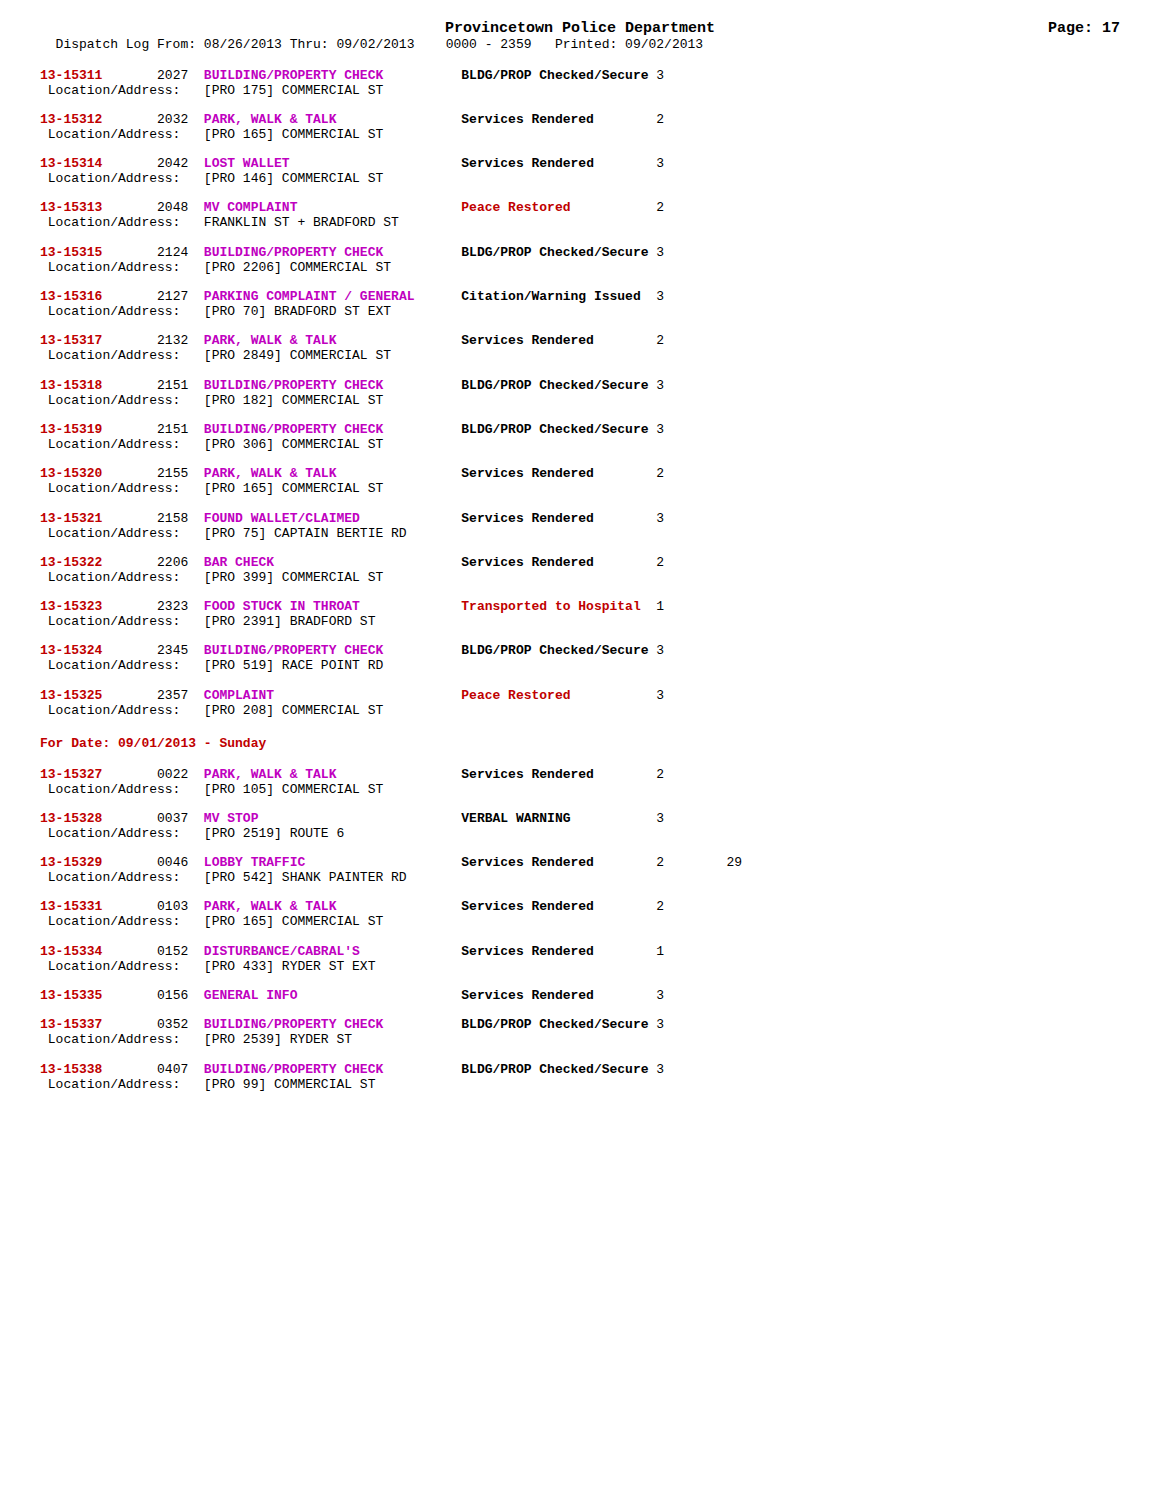Provincetown Police Department Page: 17
Dispatch Log From: 08/26/2013 Thru: 09/02/2013 0000 - 2359 Printed: 09/02/2013
13-15311 2027 BUILDING/PROPERTY CHECK BLDG/PROP Checked/Secure 3
Location/Address: [PRO 175] COMMERCIAL ST
13-15312 2032 PARK, WALK & TALK Services Rendered 2
Location/Address: [PRO 165] COMMERCIAL ST
13-15314 2042 LOST WALLET Services Rendered 3
Location/Address: [PRO 146] COMMERCIAL ST
13-15313 2048 MV COMPLAINT Peace Restored 2
Location/Address: FRANKLIN ST + BRADFORD ST
13-15315 2124 BUILDING/PROPERTY CHECK BLDG/PROP Checked/Secure 3
Location/Address: [PRO 2206] COMMERCIAL ST
13-15316 2127 PARKING COMPLAINT / GENERAL Citation/Warning Issued 3
Location/Address: [PRO 70] BRADFORD ST EXT
13-15317 2132 PARK, WALK & TALK Services Rendered 2
Location/Address: [PRO 2849] COMMERCIAL ST
13-15318 2151 BUILDING/PROPERTY CHECK BLDG/PROP Checked/Secure 3
Location/Address: [PRO 182] COMMERCIAL ST
13-15319 2151 BUILDING/PROPERTY CHECK BLDG/PROP Checked/Secure 3
Location/Address: [PRO 306] COMMERCIAL ST
13-15320 2155 PARK, WALK & TALK Services Rendered 2
Location/Address: [PRO 165] COMMERCIAL ST
13-15321 2158 FOUND WALLET/CLAIMED Services Rendered 3
Location/Address: [PRO 75] CAPTAIN BERTIE RD
13-15322 2206 BAR CHECK Services Rendered 2
Location/Address: [PRO 399] COMMERCIAL ST
13-15323 2323 FOOD STUCK IN THROAT Transported to Hospital 1
Location/Address: [PRO 2391] BRADFORD ST
13-15324 2345 BUILDING/PROPERTY CHECK BLDG/PROP Checked/Secure 3
Location/Address: [PRO 519] RACE POINT RD
13-15325 2357 COMPLAINT Peace Restored 3
Location/Address: [PRO 208] COMMERCIAL ST
For Date: 09/01/2013 - Sunday
13-15327 0022 PARK, WALK & TALK Services Rendered 2
Location/Address: [PRO 105] COMMERCIAL ST
13-15328 0037 MV STOP VERBAL WARNING 3
Location/Address: [PRO 2519] ROUTE 6
13-15329 0046 LOBBY TRAFFIC Services Rendered 2 29
Location/Address: [PRO 542] SHANK PAINTER RD
13-15331 0103 PARK, WALK & TALK Services Rendered 2
Location/Address: [PRO 165] COMMERCIAL ST
13-15334 0152 DISTURBANCE/CABRAL'S Services Rendered 1
Location/Address: [PRO 433] RYDER ST EXT
13-15335 0156 GENERAL INFO Services Rendered 3
13-15337 0352 BUILDING/PROPERTY CHECK BLDG/PROP Checked/Secure 3
Location/Address: [PRO 2539] RYDER ST
13-15338 0407 BUILDING/PROPERTY CHECK BLDG/PROP Checked/Secure 3
Location/Address: [PRO 99] COMMERCIAL ST